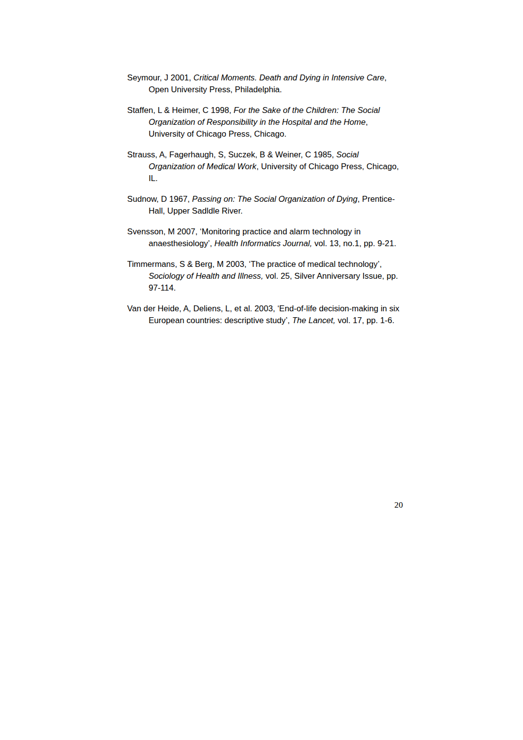Seymour, J 2001, Critical Moments. Death and Dying in Intensive Care, Open University Press, Philadelphia.
Staffen, L & Heimer, C 1998, For the Sake of the Children: The Social Organization of Responsibility in the Hospital and the Home, University of Chicago Press, Chicago.
Strauss, A, Fagerhaugh, S, Suczek, B & Weiner, C 1985, Social Organization of Medical Work, University of Chicago Press, Chicago, IL.
Sudnow, D 1967, Passing on: The Social Organization of Dying, Prentice-Hall, Upper Sadldle River.
Svensson, M 2007, ‘Monitoring practice and alarm technology in anaesthesiology’, Health Informatics Journal, vol. 13, no.1, pp. 9-21.
Timmermans, S & Berg, M 2003, ‘The practice of medical technology’, Sociology of Health and Illness, vol. 25, Silver Anniversary Issue, pp. 97-114.
Van der Heide, A, Deliens, L, et al. 2003, ‘End-of-life decision-making in six European countries: descriptive study’, The Lancet, vol. 17, pp. 1-6.
20